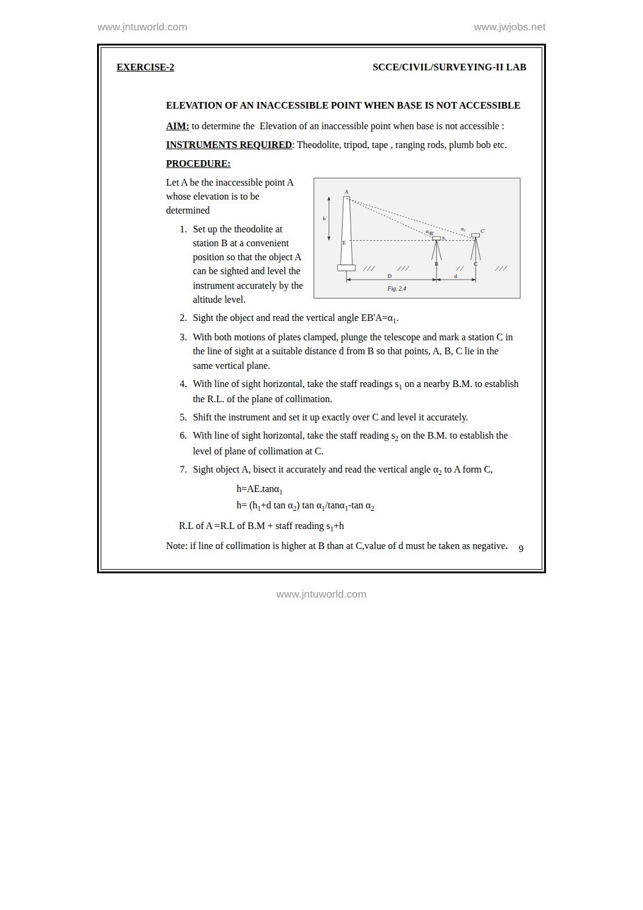www.jntuworld.com www.jwjobs.net
SCCE/CIVIL/SURVEYING-II LAB
EXERCISE-2
ELEVATION OF AN INACCESSIBLE POINT WHEN BASE IS NOT ACCESSIBLE
AIM: to determine the Elevation of an inaccessible point when base is not accessible :
INSTRUMENTS REQUIRED: Theodolite, tripod, tape , ranging rods, plumb bob etc.
PROCEDURE:
A h E B B' α₁ C C' α₂ h₁ D d Fig. 2.4
Let A be the inaccessible point A whose elevation is to be determined
Set up the theodolite at station B at a convenient position so that the object A can be sighted and level the instrument accurately by the altitude level.
Sight the object and read the vertical angle EB'A=α1.
With both motions of plates clamped, plunge the telescope and mark a station C in the line of sight at a suitable distance d from B so that points, A, B, C lie in the same vertical plane.
With line of sight horizontal, take the staff readings s1 on a nearby B.M. to establish the R.L. of the plane of collimation.
Shift the instrument and set it up exactly over C and level it accurately.
With line of sight horizontal, take the staff reading s2 on the B.M. to establish the level of plane of collimation at C.
Sight object A, bisect it accurately and read the vertical angle α2 to A form C,
h=AE.tanα1
h= (h1+d tan α2) tan α1/tanα1-tan α2
R.L of A =R.L of B.M + staff reading s1+h
Note: if line of collimation is higher at B than at C,value of d must be taken as negative.
9
www.jntuworld.com